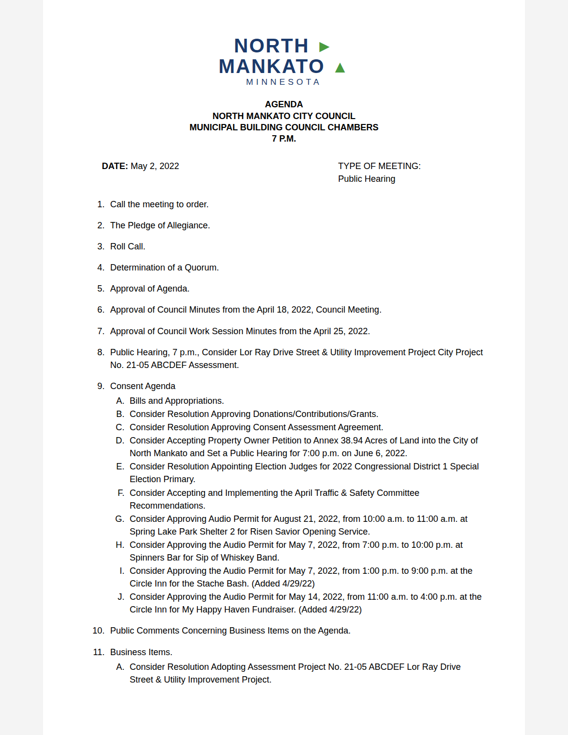NORTH ►
MANKATO ▲
MINNESOTA
AGENDA
NORTH MANKATO CITY COUNCIL
MUNICIPAL BUILDING COUNCIL CHAMBERS
7 P.M.
DATE: May 2, 2022
TYPE OF MEETING:
Public Hearing
Call the meeting to order.
The Pledge of Allegiance.
Roll Call.
Determination of a Quorum.
Approval of Agenda.
Approval of Council Minutes from the April 18, 2022, Council Meeting.
Approval of Council Work Session Minutes from the April 25, 2022.
Public Hearing, 7 p.m., Consider Lor Ray Drive Street & Utility Improvement Project City Project No. 21-05 ABCDEF Assessment.
Consent Agenda
Bills and Appropriations.
Consider Resolution Approving Donations/Contributions/Grants.
Consider Resolution Approving Consent Assessment Agreement.
Consider Accepting Property Owner Petition to Annex 38.94 Acres of Land into the City of North Mankato and Set a Public Hearing for 7:00 p.m. on June 6, 2022.
Consider Resolution Appointing Election Judges for 2022 Congressional District 1 Special Election Primary.
Consider Accepting and Implementing the April Traffic & Safety Committee Recommendations.
Consider Approving Audio Permit for August 21, 2022, from 10:00 a.m. to 11:00 a.m. at Spring Lake Park Shelter 2 for Risen Savior Opening Service.
Consider Approving the Audio Permit for May 7, 2022, from 7:00 p.m. to 10:00 p.m. at Spinners Bar for Sip of Whiskey Band.
Consider Approving the Audio Permit for May 7, 2022, from 1:00 p.m. to 9:00 p.m. at the Circle Inn for the Stache Bash. (Added 4/29/22)
Consider Approving the Audio Permit for May 14, 2022, from 11:00 a.m. to 4:00 p.m. at the Circle Inn for My Happy Haven Fundraiser. (Added 4/29/22)
Public Comments Concerning Business Items on the Agenda.
Business Items.
Consider Resolution Adopting Assessment Project No. 21-05 ABCDEF Lor Ray Drive Street & Utility Improvement Project.